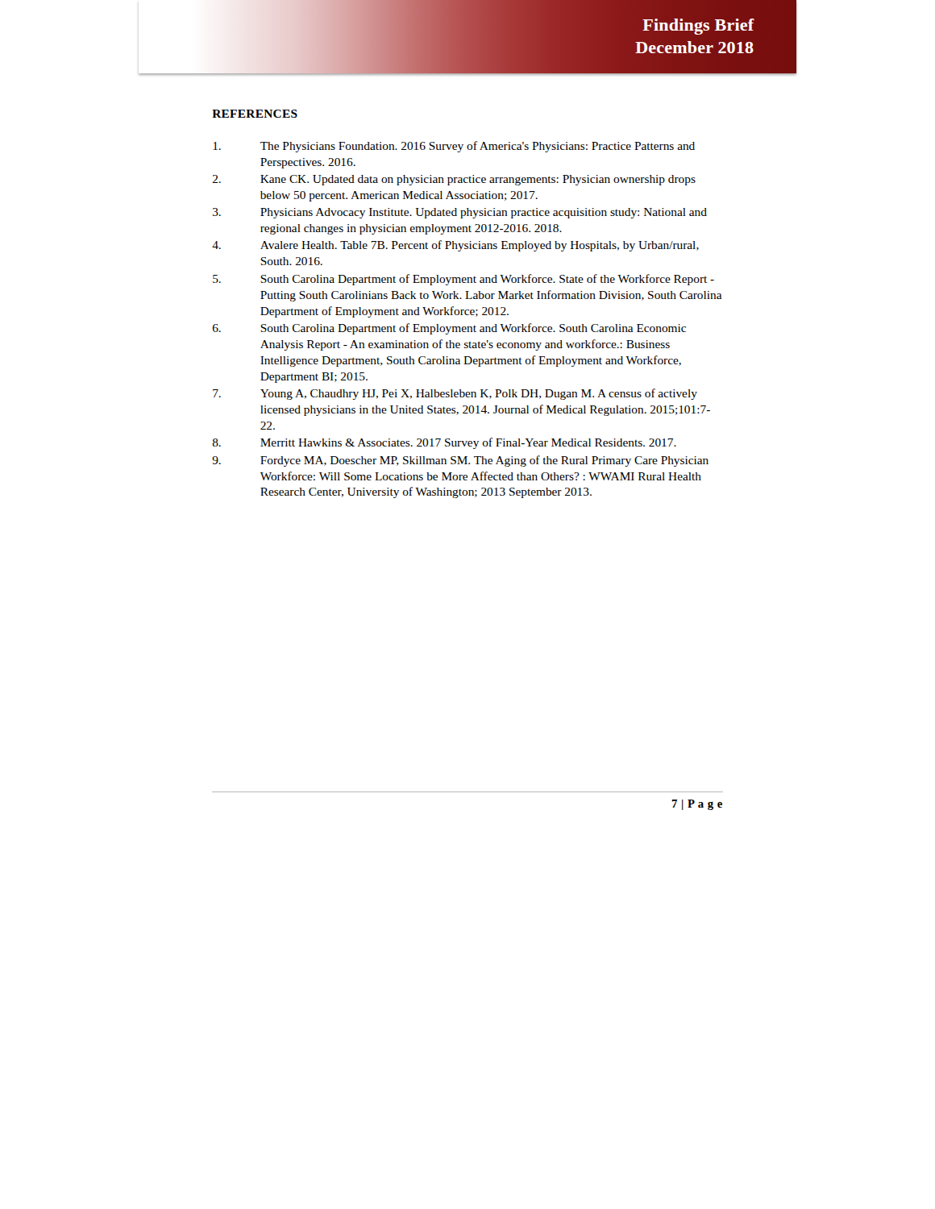Findings Brief
December 2018
REFERENCES
1. The Physicians Foundation. 2016 Survey of America's Physicians: Practice Patterns and Perspectives. 2016.
2. Kane CK. Updated data on physician practice arrangements: Physician ownership drops below 50 percent. American Medical Association; 2017.
3. Physicians Advocacy Institute. Updated physician practice acquisition study: National and regional changes in physician employment 2012-2016. 2018.
4. Avalere Health. Table 7B. Percent of Physicians Employed by Hospitals, by Urban/rural, South. 2016.
5. South Carolina Department of Employment and Workforce. State of the Workforce Report - Putting South Carolinians Back to Work. Labor Market Information Division, South Carolina Department of Employment and Workforce; 2012.
6. South Carolina Department of Employment and Workforce. South Carolina Economic Analysis Report - An examination of the state's economy and workforce.: Business Intelligence Department, South Carolina Department of Employment and Workforce, Department BI; 2015.
7. Young A, Chaudhry HJ, Pei X, Halbesleben K, Polk DH, Dugan M. A census of actively licensed physicians in the United States, 2014. Journal of Medical Regulation. 2015;101:7-22.
8. Merritt Hawkins & Associates. 2017 Survey of Final-Year Medical Residents. 2017.
9. Fordyce MA, Doescher MP, Skillman SM. The Aging of the Rural Primary Care Physician Workforce: Will Some Locations be More Affected than Others? : WWAMI Rural Health Research Center, University of Washington; 2013 September 2013.
7 | P a g e